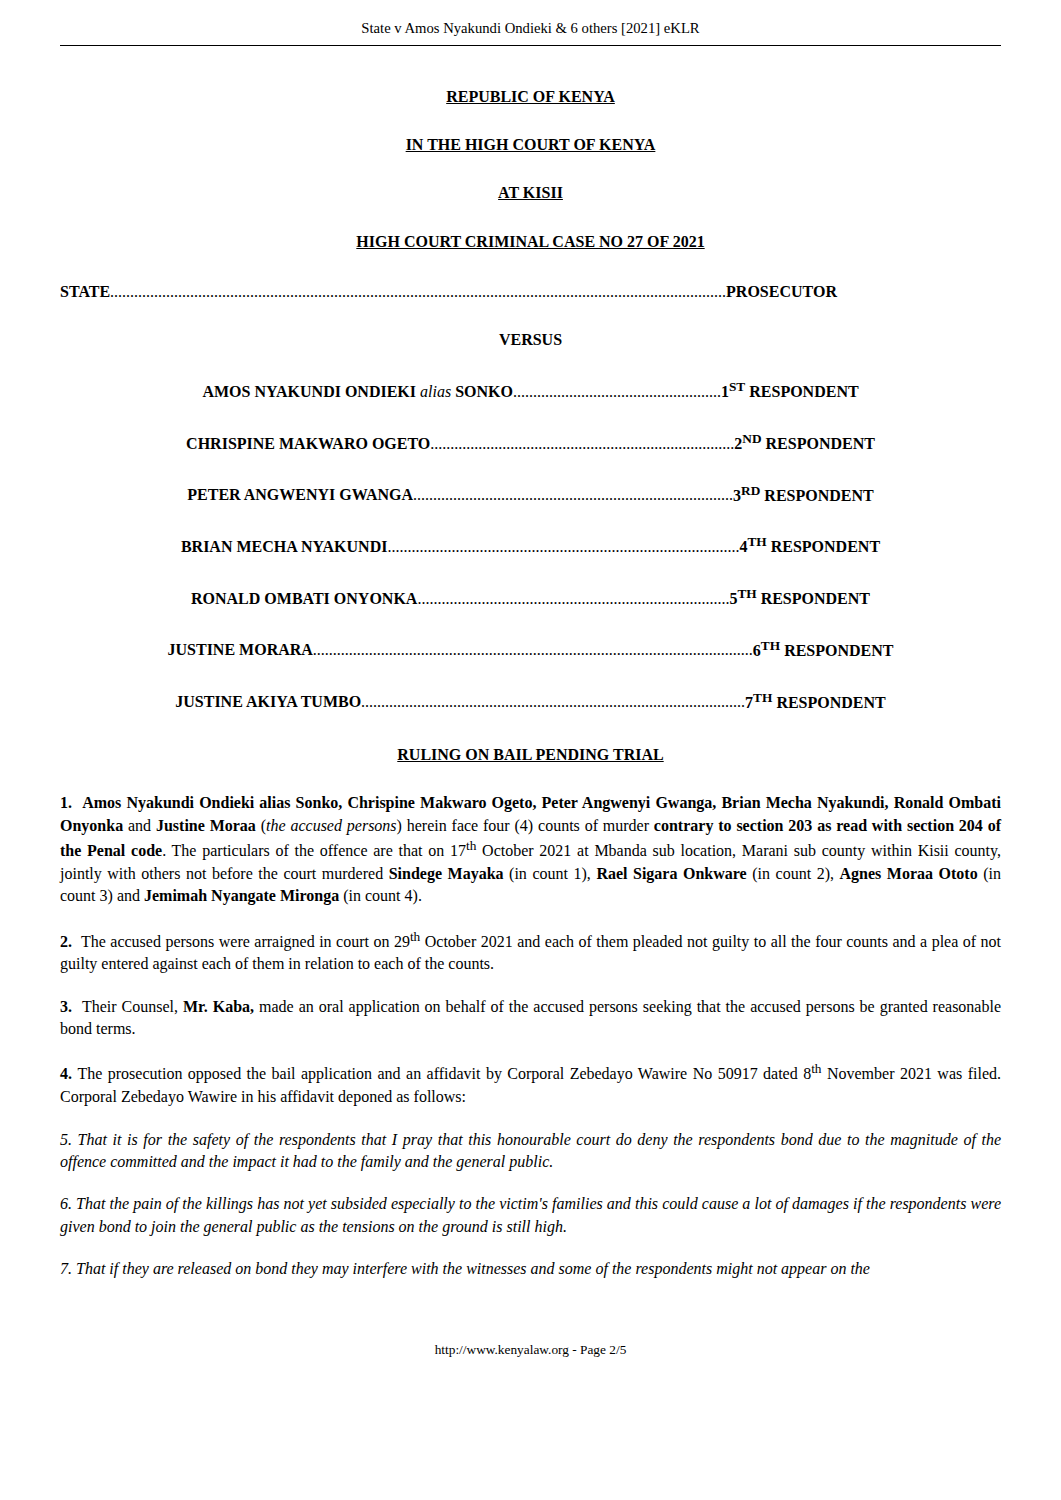State v Amos Nyakundi Ondieki & 6 others [2021] eKLR
REPUBLIC OF KENYA
IN THE HIGH COURT OF KENYA
AT KISII
HIGH COURT CRIMINAL CASE NO 27 OF 2021
STATE.......................................................................................................................................................... PROSECUTOR
VERSUS
AMOS NYAKUNDI ONDIEKI alias SONKO.................................................... 1ST RESPONDENT
CHRISPINE MAKWARO OGETO............................................................................ 2ND RESPONDENT
PETER ANGWENYI GWANGA................................................................................ 3RD RESPONDENT
BRIAN MECHA NYAKUNDI........................................................................................ 4TH RESPONDENT
RONALD OMBATI ONYONKA.............................................................................. 5TH RESPONDENT
JUSTINE MORARA.............................................................................................................. 6TH RESPONDENT
JUSTINE AKIYA TUMBO................................................................................................ 7TH RESPONDENT
RULING ON BAIL PENDING TRIAL
1. Amos Nyakundi Ondieki alias Sonko, Chrispine Makwaro Ogeto, Peter Angwenyi Gwanga, Brian Mecha Nyakundi, Ronald Ombati Onyonka and Justine Moraa (the accused persons) herein face four (4) counts of murder contrary to section 203 as read with section 204 of the Penal code. The particulars of the offence are that on 17th October 2021 at Mbanda sub location, Marani sub county within Kisii county, jointly with others not before the court murdered Sindege Mayaka (in count 1), Rael Sigara Onkware (in count 2), Agnes Moraa Ototo (in count 3) and Jemimah Nyangate Mironga (in count 4).
2. The accused persons were arraigned in court on 29th October 2021 and each of them pleaded not guilty to all the four counts and a plea of not guilty entered against each of them in relation to each of the counts.
3. Their Counsel, Mr. Kaba, made an oral application on behalf of the accused persons seeking that the accused persons be granted reasonable bond terms.
4. The prosecution opposed the bail application and an affidavit by Corporal Zebedayo Wawire No 50917 dated 8th November 2021 was filed. Corporal Zebedayo Wawire in his affidavit deponed as follows:
5. That it is for the safety of the respondents that I pray that this honourable court do deny the respondents bond due to the magnitude of the offence committed and the impact it had to the family and the general public.
6. That the pain of the killings has not yet subsided especially to the victim's families and this could cause a lot of damages if the respondents were given bond to join the general public as the tensions on the ground is still high.
7. That if they are released on bond they may interfere with the witnesses and some of the respondents might not appear on the
http://www.kenyalaw.org - Page 2/5